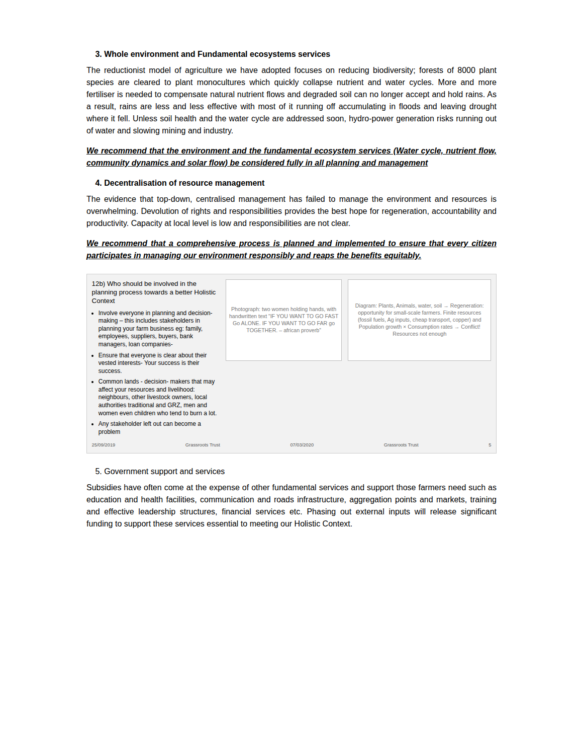Whole environment and Fundamental ecosystems services
The reductionist model of agriculture we have adopted focuses on reducing biodiversity; forests of 8000 plant species are cleared to plant monocultures which quickly collapse nutrient and water cycles. More and more fertiliser is needed to compensate natural nutrient flows and degraded soil can no longer accept and hold rains. As a result, rains are less and less effective with most of it running off accumulating in floods and leaving drought where it fell. Unless soil health and the water cycle are addressed soon, hydro-power generation risks running out of water and slowing mining and industry.
We recommend that the environment and the fundamental ecosystem services (Water cycle, nutrient flow, community dynamics and solar flow) be considered fully in all planning and management
Decentralisation of resource management
The evidence that top-down, centralised management has failed to manage the environment and resources is overwhelming. Devolution of rights and responsibilities provides the best hope for regeneration, accountability and productivity. Capacity at local level is low and responsibilities are not clear.
We recommend that a comprehensive process is planned and implemented to ensure that every citizen participates in managing our environment responsibly and reaps the benefits equitably.
12b) Who should be involved in the planning process towards a better Holistic Context
Involve everyone in planning and decision-making – this includes stakeholders in planning your farm business eg: family, employees, suppliers, buyers, bank managers, loan companies-
Ensure that everyone is clear about their vested interests- Your success is their success.
Common lands - decision- makers that may affect your resources and livelihood: neighbours, other livestock owners, local authorities traditional and GRZ, men and women even children who tend to burn a lot.
Any stakeholder left out can become a problem
Photograph: two women holding hands, with handwritten text “IF YOU WANT TO GO FAST Go ALONE. IF YOU WANT TO GO FAR go TOGETHER. – african proverb”
Diagram: Plants, Animals, water, soil → Regeneration: opportunity for small-scale farmers. Finite resources (fossil fuels, Ag inputs, cheap transport, copper) and Population growth × Consumption rates → Conflict! Resources not enough
25/09/2019 Grassroots Trust 07/03/2020 Grassroots Trust 5
Government support and services
Subsidies have often come at the expense of other fundamental services and support those farmers need such as education and health facilities, communication and roads infrastructure, aggregation points and markets, training and effective leadership structures, financial services etc. Phasing out external inputs will release significant funding to support these services essential to meeting our Holistic Context.